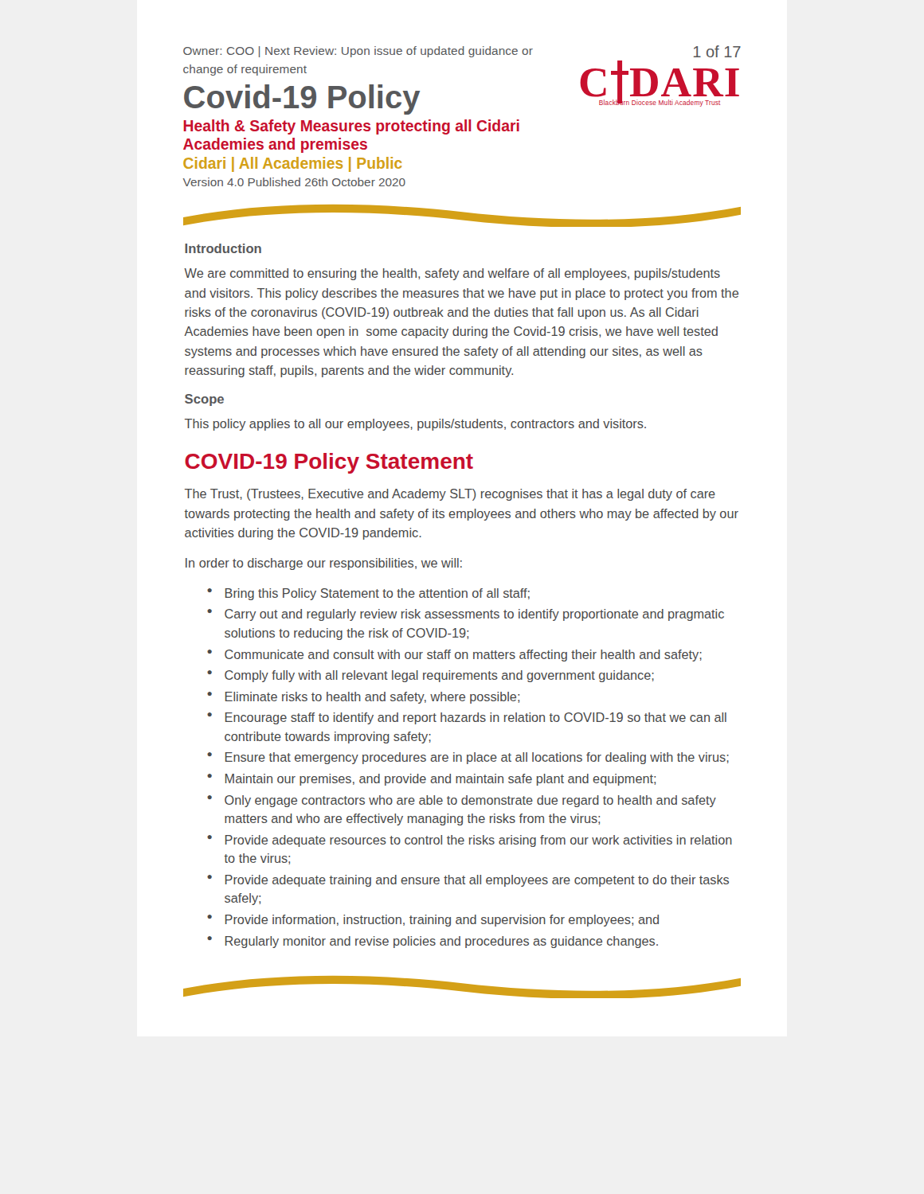Owner: COO | Next Review: Upon issue of updated guidance or change of requirement
Covid-19 Policy
Health & Safety Measures protecting all Cidari Academies and premises
Cidari | All Academies | Public
Version 4.0 Published 26th October 2020
1 of 17
C DARI
Blackburn Diocese Multi Academy Trust
Introduction
We are committed to ensuring the health, safety and welfare of all employees, pupils/students and visitors. This policy describes the measures that we have put in place to protect you from the risks of the coronavirus (COVID-19) outbreak and the duties that fall upon us. As all Cidari Academies have been open in some capacity during the Covid-19 crisis, we have well tested systems and processes which have ensured the safety of all attending our sites, as well as reassuring staff, pupils, parents and the wider community.
Scope
This policy applies to all our employees, pupils/students, contractors and visitors.
COVID-19 Policy Statement
The Trust, (Trustees, Executive and Academy SLT) recognises that it has a legal duty of care towards protecting the health and safety of its employees and others who may be affected by our activities during the COVID-19 pandemic.
In order to discharge our responsibilities, we will:
Bring this Policy Statement to the attention of all staff;
Carry out and regularly review risk assessments to identify proportionate and pragmatic solutions to reducing the risk of COVID-19;
Communicate and consult with our staff on matters affecting their health and safety;
Comply fully with all relevant legal requirements and government guidance;
Eliminate risks to health and safety, where possible;
Encourage staff to identify and report hazards in relation to COVID-19 so that we can all contribute towards improving safety;
Ensure that emergency procedures are in place at all locations for dealing with the virus;
Maintain our premises, and provide and maintain safe plant and equipment;
Only engage contractors who are able to demonstrate due regard to health and safety matters and who are effectively managing the risks from the virus;
Provide adequate resources to control the risks arising from our work activities in relation to the virus;
Provide adequate training and ensure that all employees are competent to do their tasks safely;
Provide information, instruction, training and supervision for employees; and
Regularly monitor and revise policies and procedures as guidance changes.